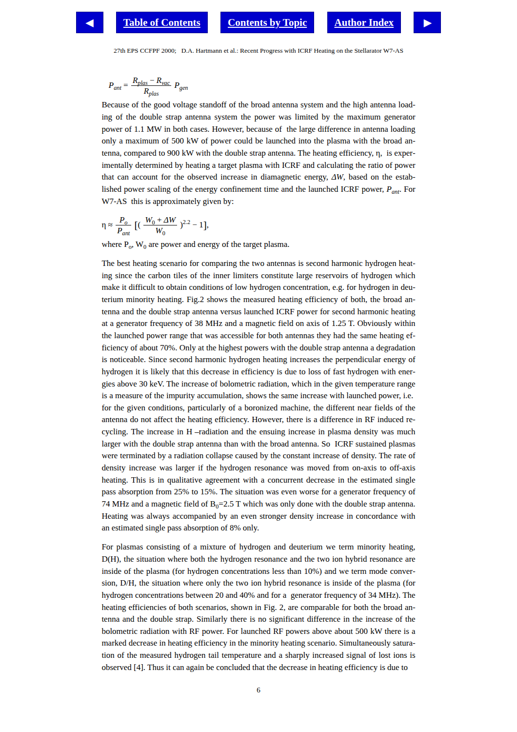◀ Table of Contents Contents by Topic Author Index ▶
27th EPS CCFPF 2000; D.A. Hartmann et al.: Recent Progress with ICRF Heating on the Stellarator W7-AS
Pant = Rplas − Rvac Rplas Pgen
Because of the good voltage standoff of the broad antenna system and the high antenna loading of the double strap antenna system the power was limited by the maximum generator power of 1.1 MW in both cases. However, because of the large difference in antenna loading only a maximum of 500 kW of power could be launched into the plasma with the broad antenna, compared to 900 kW with the double strap antenna. The heating efficiency, η, is experimentally determined by heating a target plasma with ICRF and calculating the ratio of power that can account for the observed increase in diamagnetic energy, ΔW, based on the established power scaling of the energy confinement time and the launched ICRF power, Pant. For W7-AS this is approximately given by:
η ≈ Po Pant [( W0 + ΔW W0 )2.2 − 1],
where Po, W0 are power and energy of the target plasma.
The best heating scenario for comparing the two antennas is second harmonic hydrogen heating since the carbon tiles of the inner limiters constitute large reservoirs of hydrogen which make it difficult to obtain conditions of low hydrogen concentration, e.g. for hydrogen in deuterium minority heating. Fig.2 shows the measured heating efficiency of both, the broad antenna and the double strap antenna versus launched ICRF power for second harmonic heating at a generator frequency of 38 MHz and a magnetic field on axis of 1.25 T. Obviously within the launched power range that was accessible for both antennas they had the same heating efficiency of about 70%. Only at the highest powers with the double strap antenna a degradation is noticeable. Since second harmonic hydrogen heating increases the perpendicular energy of hydrogen it is likely that this decrease in efficiency is due to loss of fast hydrogen with energies above 30 keV. The increase of bolometric radiation, which in the given temperature range is a measure of the impurity accumulation, shows the same increase with launched power, i.e. for the given conditions, particularly of a boronized machine, the different near fields of the antenna do not affect the heating efficiency. However, there is a difference in RF induced recycling. The increase in H –radiation and the ensuing increase in plasma density was much larger with the double strap antenna than with the broad antenna. So ICRF sustained plasmas were terminated by a radiation collapse caused by the constant increase of density. The rate of density increase was larger if the hydrogen resonance was moved from on-axis to off-axis heating. This is in qualitative agreement with a concurrent decrease in the estimated single pass absorption from 25% to 15%. The situation was even worse for a generator frequency of 74 MHz and a magnetic field of B0=2.5 T which was only done with the double strap antenna. Heating was always accompanied by an even stronger density increase in concordance with an estimated single pass absorption of 8% only.
For plasmas consisting of a mixture of hydrogen and deuterium we term minority heating, D(H), the situation where both the hydrogen resonance and the two ion hybrid resonance are inside of the plasma (for hydrogen concentrations less than 10%) and we term mode conversion, D/H, the situation where only the two ion hybrid resonance is inside of the plasma (for hydrogen concentrations between 20 and 40% and for a generator frequency of 34 MHz). The heating efficiencies of both scenarios, shown in Fig. 2, are comparable for both the broad antenna and the double strap. Similarly there is no significant difference in the increase of the bolometric radiation with RF power. For launched RF powers above about 500 kW there is a marked decrease in heating efficiency in the minority heating scenario. Simultaneously saturation of the measured hydrogen tail temperature and a sharply increased signal of lost ions is observed [4]. Thus it can again be concluded that the decrease in heating efficiency is due to
6